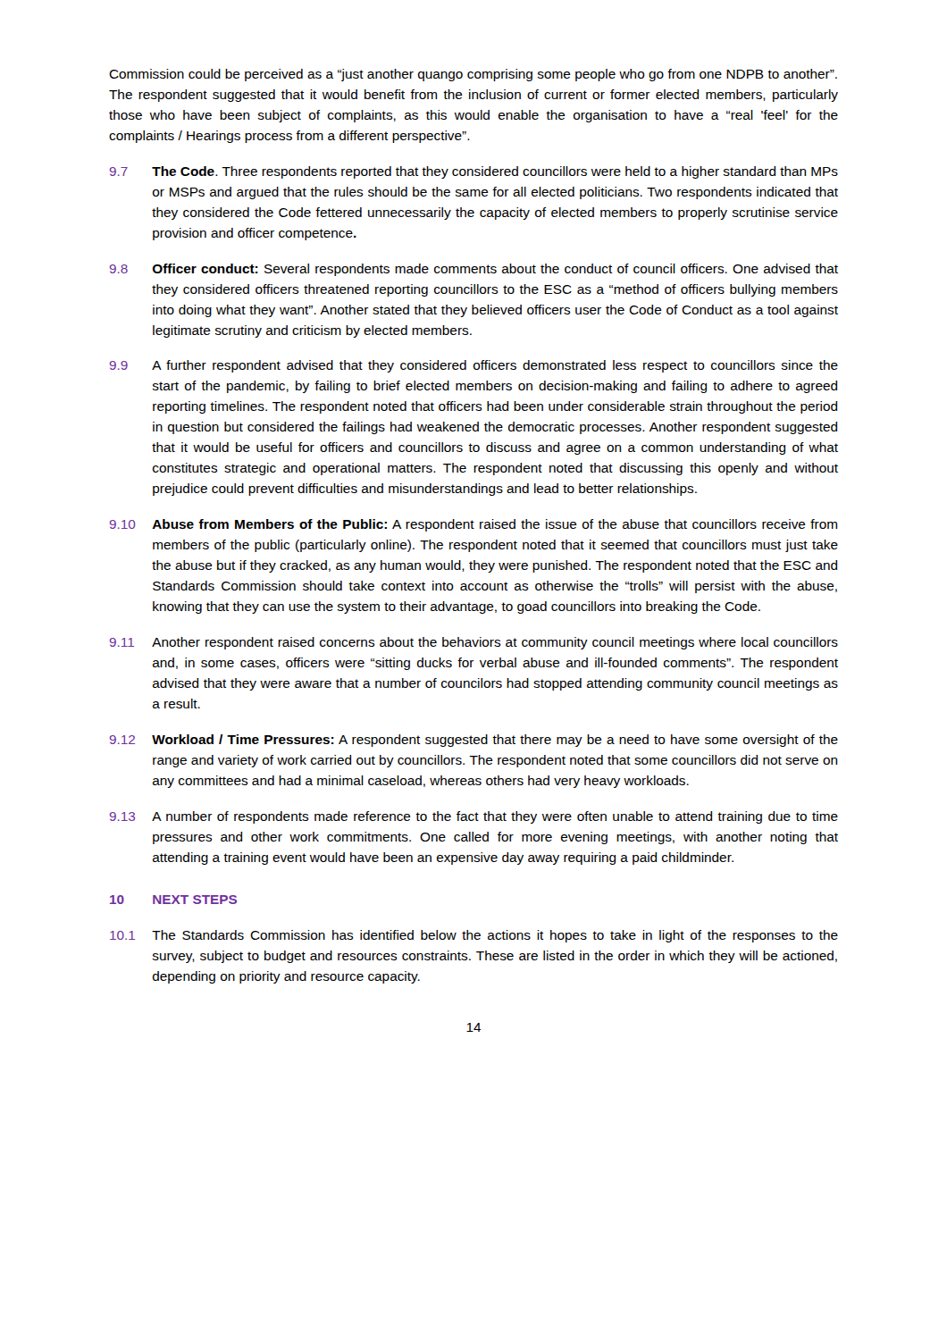Commission could be perceived as a “just another quango comprising some people who go from one NDPB to another”. The respondent suggested that it would benefit from the inclusion of current or former elected members, particularly those who have been subject of complaints, as this would enable the organisation to have a “real 'feel' for the complaints / Hearings process from a different perspective”.
9.7
The Code. Three respondents reported that they considered councillors were held to a higher standard than MPs or MSPs and argued that the rules should be the same for all elected politicians. Two respondents indicated that they considered the Code fettered unnecessarily the capacity of elected members to properly scrutinise service provision and officer competence.
9.8
Officer conduct: Several respondents made comments about the conduct of council officers. One advised that they considered officers threatened reporting councillors to the ESC as a “method of officers bullying members into doing what they want”. Another stated that they believed officers user the Code of Conduct as a tool against legitimate scrutiny and criticism by elected members.
9.9
A further respondent advised that they considered officers demonstrated less respect to councillors since the start of the pandemic, by failing to brief elected members on decision-making and failing to adhere to agreed reporting timelines. The respondent noted that officers had been under considerable strain throughout the period in question but considered the failings had weakened the democratic processes. Another respondent suggested that it would be useful for officers and councillors to discuss and agree on a common understanding of what constitutes strategic and operational matters. The respondent noted that discussing this openly and without prejudice could prevent difficulties and misunderstandings and lead to better relationships.
9.10
Abuse from Members of the Public: A respondent raised the issue of the abuse that councillors receive from members of the public (particularly online). The respondent noted that it seemed that councillors must just take the abuse but if they cracked, as any human would, they were punished. The respondent noted that the ESC and Standards Commission should take context into account as otherwise the “trolls” will persist with the abuse, knowing that they can use the system to their advantage, to goad councillors into breaking the Code.
9.11
Another respondent raised concerns about the behaviors at community council meetings where local councillors and, in some cases, officers were “sitting ducks for verbal abuse and ill-founded comments”. The respondent advised that they were aware that a number of councilors had stopped attending community council meetings as a result.
9.12
Workload / Time Pressures: A respondent suggested that there may be a need to have some oversight of the range and variety of work carried out by councillors. The respondent noted that some councillors did not serve on any committees and had a minimal caseload, whereas others had very heavy workloads.
9.13
A number of respondents made reference to the fact that they were often unable to attend training due to time pressures and other work commitments. One called for more evening meetings, with another noting that attending a training event would have been an expensive day away requiring a paid childminder.
10 NEXT STEPS
10.1
The Standards Commission has identified below the actions it hopes to take in light of the responses to the survey, subject to budget and resources constraints. These are listed in the order in which they will be actioned, depending on priority and resource capacity.
14